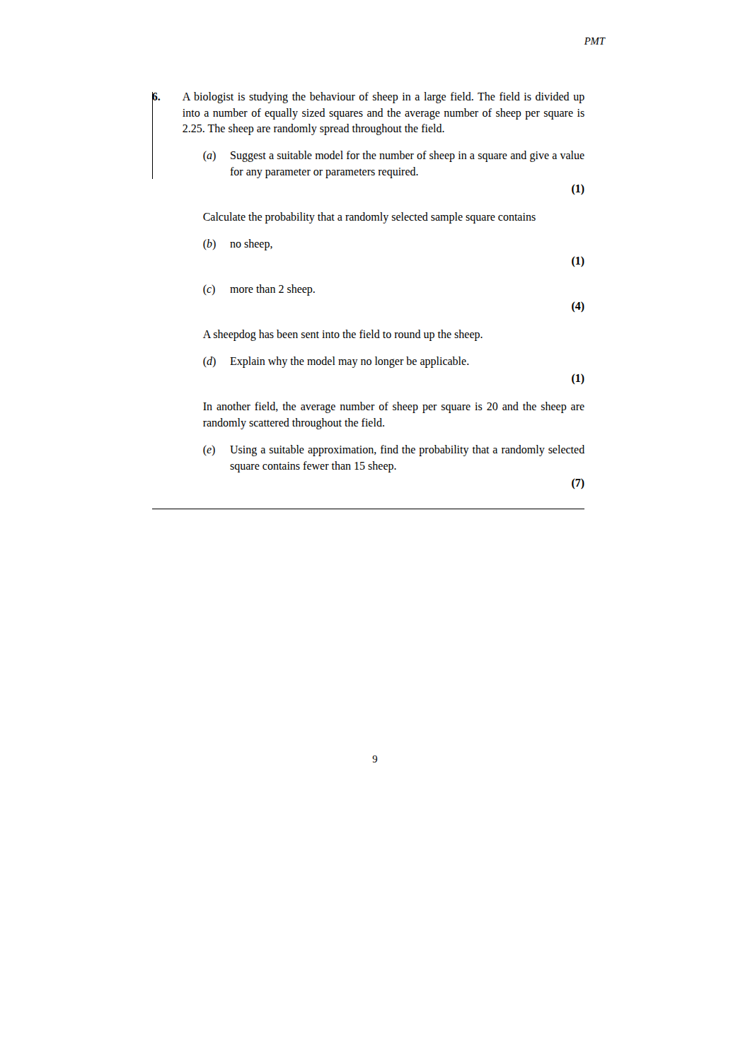PMT
6.
A biologist is studying the behaviour of sheep in a large field. The field is divided up into a number of equally sized squares and the average number of sheep per square is 2.25. The sheep are randomly spread throughout the field.
(a)
Suggest a suitable model for the number of sheep in a square and give a value for any parameter or parameters required.
(1)
Calculate the probability that a randomly selected sample square contains
(b)
no sheep,
(1)
(c)
more than 2 sheep.
(4)
A sheepdog has been sent into the field to round up the sheep.
(d)
Explain why the model may no longer be applicable.
(1)
In another field, the average number of sheep per square is 20 and the sheep are randomly scattered throughout the field.
(e)
Using a suitable approximation, find the probability that a randomly selected square contains fewer than 15 sheep.
(7)
9